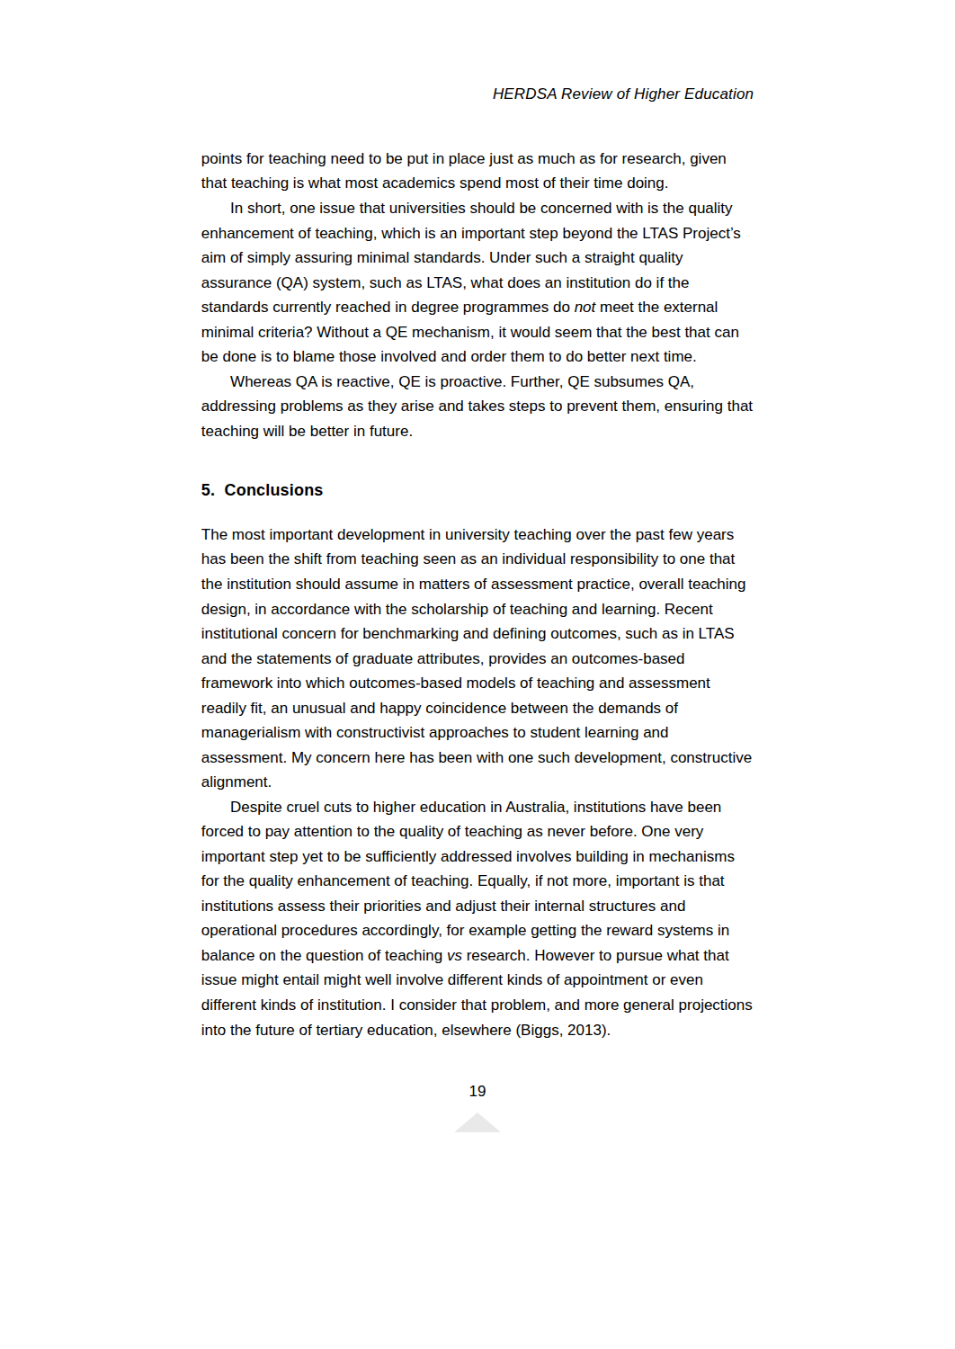HERDSA Review of Higher Education
points for teaching need to be put in place just as much as for research, given that teaching is what most academics spend most of their time doing.
In short, one issue that universities should be concerned with is the quality enhancement of teaching, which is an important step beyond the LTAS Project’s aim of simply assuring minimal standards. Under such a straight quality assurance (QA) system, such as LTAS, what does an institution do if the standards currently reached in degree programmes do not meet the external minimal criteria? Without a QE mechanism, it would seem that the best that can be done is to blame those involved and order them to do better next time.
Whereas QA is reactive, QE is proactive. Further, QE subsumes QA, addressing problems as they arise and takes steps to prevent them, ensuring that teaching will be better in future.
5. Conclusions
The most important development in university teaching over the past few years has been the shift from teaching seen as an individual responsibility to one that the institution should assume in matters of assessment practice, overall teaching design, in accordance with the scholarship of teaching and learning. Recent institutional concern for benchmarking and defining outcomes, such as in LTAS and the statements of graduate attributes, provides an outcomes-based framework into which outcomes-based models of teaching and assessment readily fit, an unusual and happy coincidence between the demands of managerialism with constructivist approaches to student learning and assessment. My concern here has been with one such development, constructive alignment.
Despite cruel cuts to higher education in Australia, institutions have been forced to pay attention to the quality of teaching as never before. One very important step yet to be sufficiently addressed involves building in mechanisms for the quality enhancement of teaching. Equally, if not more, important is that institutions assess their priorities and adjust their internal structures and operational procedures accordingly, for example getting the reward systems in balance on the question of teaching vs research. However to pursue what that issue might entail might well involve different kinds of appointment or even different kinds of institution. I consider that problem, and more general projections into the future of tertiary education, elsewhere (Biggs, 2013).
19